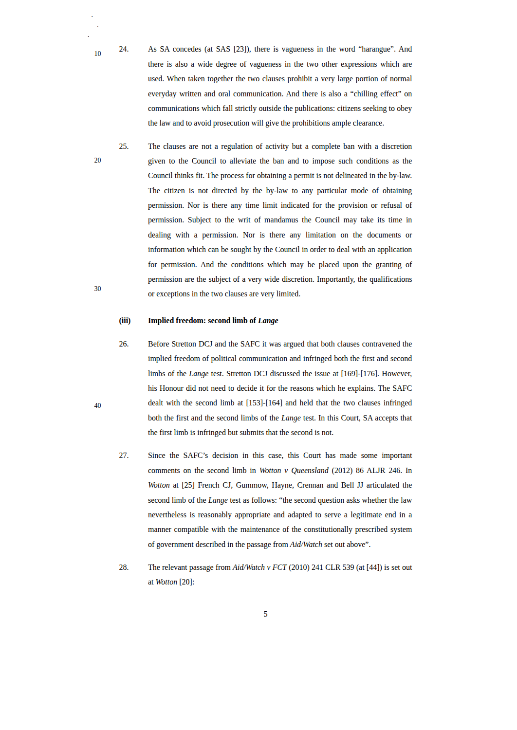· · ·
10
20
30
40
24. As SA concedes (at SAS [23]), there is vagueness in the word “harangue”. And there is also a wide degree of vagueness in the two other expressions which are used. When taken together the two clauses prohibit a very large portion of normal everyday written and oral communication. And there is also a “chilling effect” on communications which fall strictly outside the publications: citizens seeking to obey the law and to avoid prosecution will give the prohibitions ample clearance.
25. The clauses are not a regulation of activity but a complete ban with a discretion given to the Council to alleviate the ban and to impose such conditions as the Council thinks fit. The process for obtaining a permit is not delineated in the by-law. The citizen is not directed by the by-law to any particular mode of obtaining permission. Nor is there any time limit indicated for the provision or refusal of permission. Subject to the writ of mandamus the Council may take its time in dealing with a permission. Nor is there any limitation on the documents or information which can be sought by the Council in order to deal with an application for permission. And the conditions which may be placed upon the granting of permission are the subject of a very wide discretion. Importantly, the qualifications or exceptions in the two clauses are very limited.
(iii) Implied freedom: second limb of Lange
26. Before Stretton DCJ and the SAFC it was argued that both clauses contravened the implied freedom of political communication and infringed both the first and second limbs of the Lange test. Stretton DCJ discussed the issue at [169]-[176]. However, his Honour did not need to decide it for the reasons which he explains. The SAFC dealt with the second limb at [153]-[164] and held that the two clauses infringed both the first and the second limbs of the Lange test. In this Court, SA accepts that the first limb is infringed but submits that the second is not.
27. Since the SAFC’s decision in this case, this Court has made some important comments on the second limb in Wotton v Queensland (2012) 86 ALJR 246. In Wotton at [25] French CJ, Gummow, Hayne, Crennan and Bell JJ articulated the second limb of the Lange test as follows: “the second question asks whether the law nevertheless is reasonably appropriate and adapted to serve a legitimate end in a manner compatible with the maintenance of the constitutionally prescribed system of government described in the passage from Aid/Watch set out above”.
28. The relevant passage from Aid/Watch v FCT (2010) 241 CLR 539 (at [44]) is set out at Wotton [20]:
5